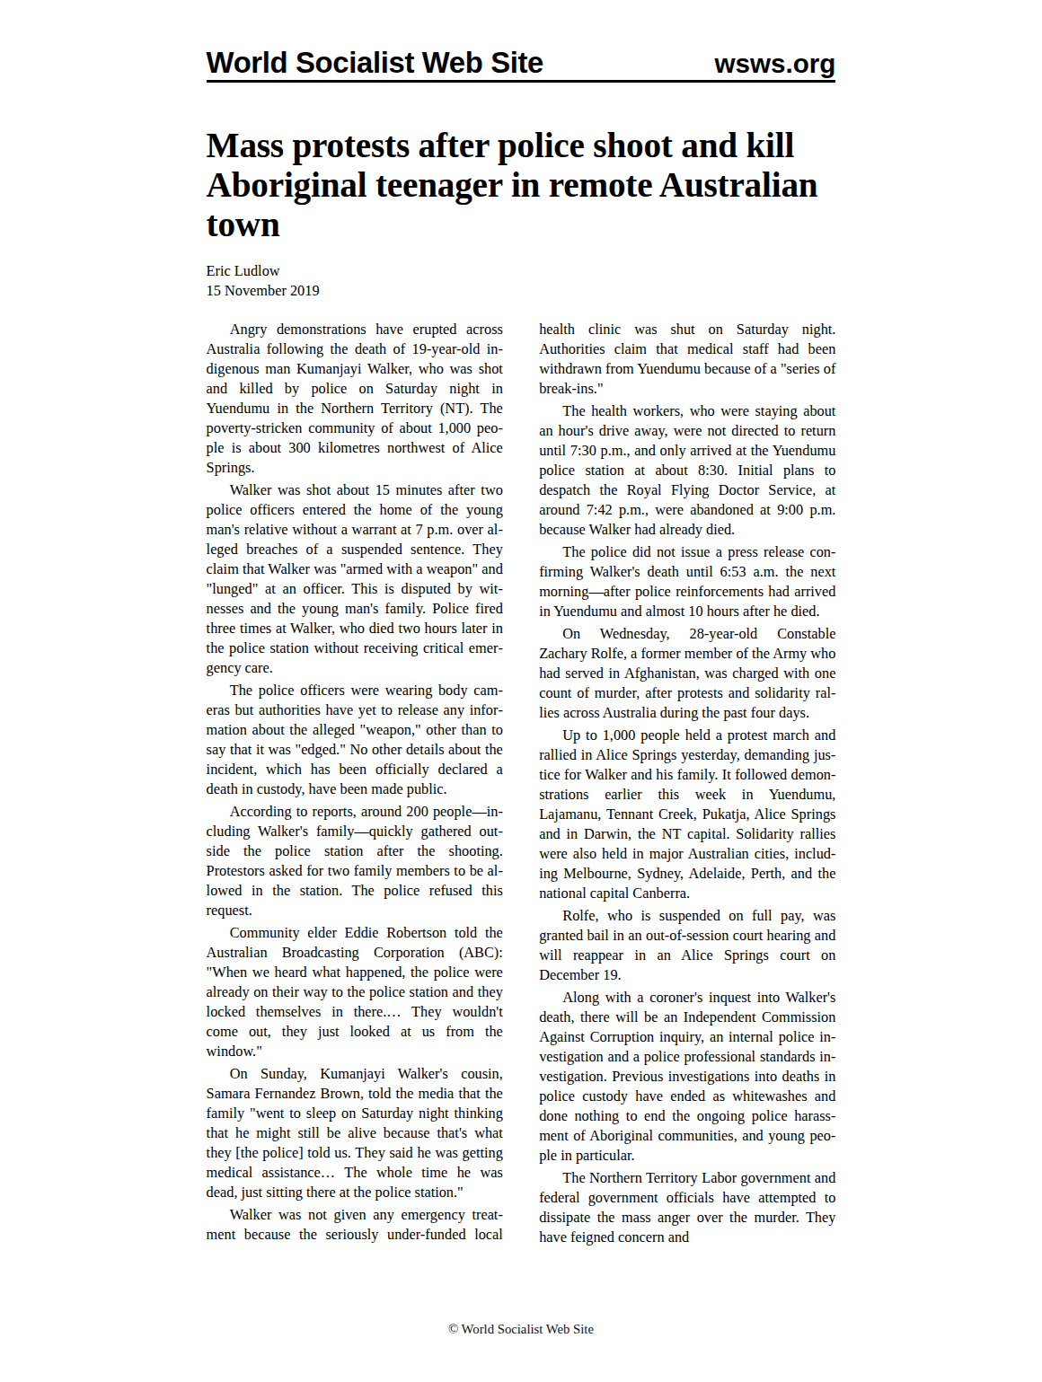World Socialist Web Site
wsws.org
Mass protests after police shoot and kill Aboriginal teenager in remote Australian town
Eric Ludlow 15 November 2019
Angry demonstrations have erupted across Australia following the death of 19-year-old indigenous man Kumanjayi Walker, who was shot and killed by police on Saturday night in Yuendumu in the Northern Territory (NT). The poverty-stricken community of about 1,000 people is about 300 kilometres northwest of Alice Springs.
Walker was shot about 15 minutes after two police officers entered the home of the young man's relative without a warrant at 7 p.m. over alleged breaches of a suspended sentence. They claim that Walker was "armed with a weapon" and "lunged" at an officer. This is disputed by witnesses and the young man's family. Police fired three times at Walker, who died two hours later in the police station without receiving critical emergency care.
The police officers were wearing body cameras but authorities have yet to release any information about the alleged "weapon," other than to say that it was "edged." No other details about the incident, which has been officially declared a death in custody, have been made public.
According to reports, around 200 people—including Walker's family—quickly gathered outside the police station after the shooting. Protestors asked for two family members to be allowed in the station. The police refused this request.
Community elder Eddie Robertson told the Australian Broadcasting Corporation (ABC): "When we heard what happened, the police were already on their way to the police station and they locked themselves in there.… They wouldn't come out, they just looked at us from the window."
On Sunday, Kumanjayi Walker's cousin, Samara Fernandez Brown, told the media that the family "went to sleep on Saturday night thinking that he might still be alive because that's what they [the police] told us. They said he was getting medical assistance… The whole time he was dead, just sitting there at the police station."
Walker was not given any emergency treatment because the seriously under-funded local health clinic was shut on Saturday night. Authorities claim that medical staff had been withdrawn from Yuendumu because of a "series of break-ins."
The health workers, who were staying about an hour's drive away, were not directed to return until 7:30 p.m., and only arrived at the Yuendumu police station at about 8:30. Initial plans to despatch the Royal Flying Doctor Service, at around 7:42 p.m., were abandoned at 9:00 p.m. because Walker had already died.
The police did not issue a press release confirming Walker's death until 6:53 a.m. the next morning—after police reinforcements had arrived in Yuendumu and almost 10 hours after he died.
On Wednesday, 28-year-old Constable Zachary Rolfe, a former member of the Army who had served in Afghanistan, was charged with one count of murder, after protests and solidarity rallies across Australia during the past four days.
Up to 1,000 people held a protest march and rallied in Alice Springs yesterday, demanding justice for Walker and his family. It followed demonstrations earlier this week in Yuendumu, Lajamanu, Tennant Creek, Pukatja, Alice Springs and in Darwin, the NT capital. Solidarity rallies were also held in major Australian cities, including Melbourne, Sydney, Adelaide, Perth, and the national capital Canberra.
Rolfe, who is suspended on full pay, was granted bail in an out-of-session court hearing and will reappear in an Alice Springs court on December 19.
Along with a coroner's inquest into Walker's death, there will be an Independent Commission Against Corruption inquiry, an internal police investigation and a police professional standards investigation. Previous investigations into deaths in police custody have ended as whitewashes and done nothing to end the ongoing police harassment of Aboriginal communities, and young people in particular.
The Northern Territory Labor government and federal government officials have attempted to dissipate the mass anger over the murder. They have feigned concern and
© World Socialist Web Site